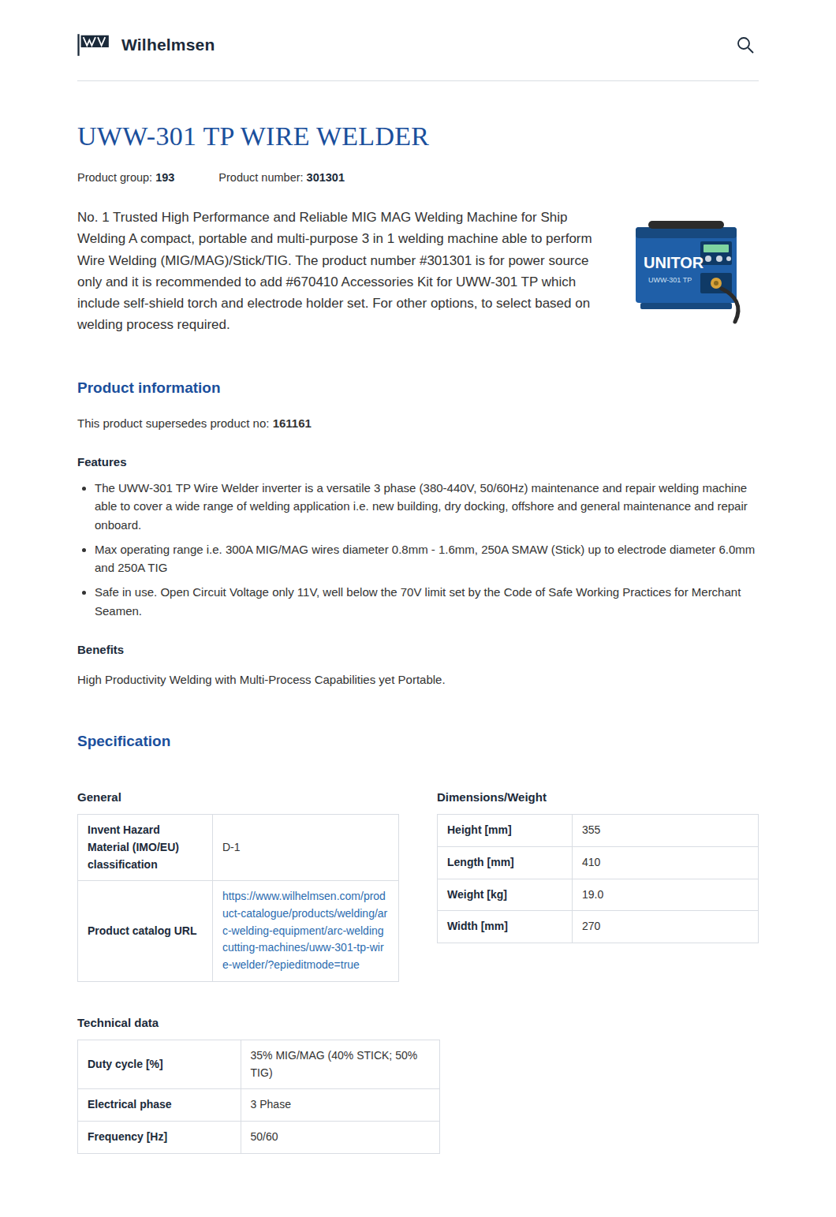Wilhelmsen
UWW-301 TP WIRE WELDER
Product group: 193 Product number: 301301
No. 1 Trusted High Performance and Reliable MIG MAG Welding Machine for Ship Welding A compact, portable and multi-purpose 3 in 1 welding machine able to perform Wire Welding (MIG/MAG)/Stick/TIG. The product number #301301 is for power source only and it is recommended to add #670410 Accessories Kit for UWW-301 TP which include self-shield torch and electrode holder set. For other options, to select based on welding process required.
UNITOR UWW-301 TP
Product information
This product supersedes product no: 161161
Features
The UWW-301 TP Wire Welder inverter is a versatile 3 phase (380-440V, 50/60Hz) maintenance and repair welding machine able to cover a wide range of welding application i.e. new building, dry docking, offshore and general maintenance and repair onboard.
Max operating range i.e. 300A MIG/MAG wires diameter 0.8mm - 1.6mm, 250A SMAW (Stick) up to electrode diameter 6.0mm and 250A TIG
Safe in use. Open Circuit Voltage only 11V, well below the 70V limit set by the Code of Safe Working Practices for Merchant Seamen.
Benefits
High Productivity Welding with Multi-Process Capabilities yet Portable.
Specification
General
| Invent Hazard Material (IMO/EU) classification | D-1 |
| Product catalog URL | https://www.wilhelmsen.com/product-catalogue/products/welding/arc-welding-equipment/arc-weldingcutting-machines/uww-301-tp-wire-welder/?epieditmode=true |
Dimensions/Weight
| Height [mm] | 355 |
| Length [mm] | 410 |
| Weight [kg] | 19.0 |
| Width [mm] | 270 |
Technical data
| Duty cycle [%] | 35% MIG/MAG (40% STICK; 50% TIG) |
| Electrical phase | 3 Phase |
| Frequency [Hz] | 50/60 |